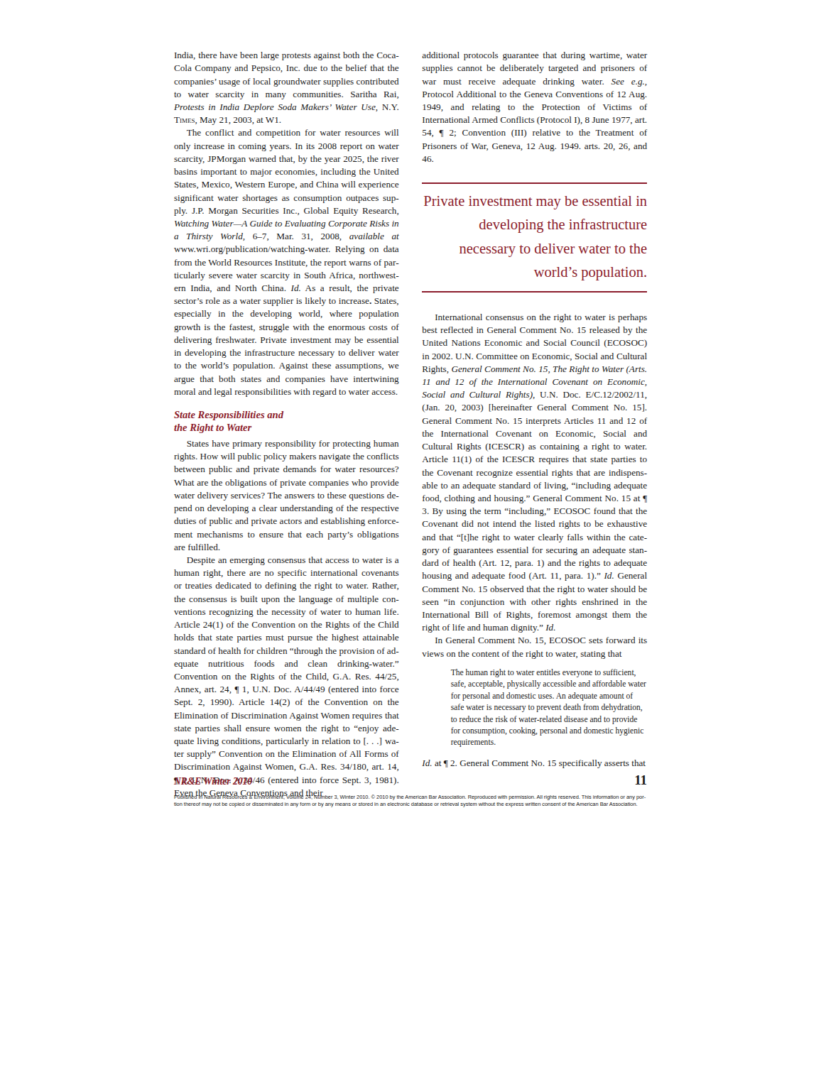India, there have been large protests against both the Coca-Cola Company and Pepsico, Inc. due to the belief that the companies’ usage of local groundwater supplies contributed to water scarcity in many communities. Saritha Rai, Protests in India Deplore Soda Makers’ Water Use, N.Y. Times, May 21, 2003, at W1.
The conflict and competition for water resources will only increase in coming years. In its 2008 report on water scarcity, JPMorgan warned that, by the year 2025, the river basins important to major economies, including the United States, Mexico, Western Europe, and China will experience significant water shortages as consumption outpaces supply. J.P. Morgan Securities Inc., Global Equity Research, Watching Water—A Guide to Evaluating Corporate Risks in a Thirsty World, 6–7, Mar. 31, 2008, available at www.wri.org/publication/watching-water. Relying on data from the World Resources Institute, the report warns of particularly severe water scarcity in South Africa, northwestern India, and North China. Id. As a result, the private sector’s role as a water supplier is likely to increase. States, especially in the developing world, where population growth is the fastest, struggle with the enormous costs of delivering freshwater. Private investment may be essential in developing the infrastructure necessary to deliver water to the world’s population. Against these assumptions, we argue that both states and companies have intertwining moral and legal responsibilities with regard to water access.
State Responsibilities and
the Right to Water
States have primary responsibility for protecting human rights. How will public policy makers navigate the conflicts between public and private demands for water resources? What are the obligations of private companies who provide water delivery services? The answers to these questions depend on developing a clear understanding of the respective duties of public and private actors and establishing enforcement mechanisms to ensure that each party’s obligations are fulfilled.
Despite an emerging consensus that access to water is a human right, there are no specific international covenants or treaties dedicated to defining the right to water. Rather, the consensus is built upon the language of multiple conventions recognizing the necessity of water to human life. Article 24(1) of the Convention on the Rights of the Child holds that state parties must pursue the highest attainable standard of health for children “through the provision of adequate nutritious foods and clean drinking-water.” Convention on the Rights of the Child, G.A. Res. 44/25, Annex, art. 24, ¶ 1, U.N. Doc. A/44/49 (entered into force Sept. 2, 1990). Article 14(2) of the Convention on the Elimination of Discrimination Against Women requires that state parties shall ensure women the right to “enjoy adequate living conditions, particularly in relation to [. . .] water supply” Convention on the Elimination of All Forms of Discrimination Against Women, G.A. Res. 34/180, art. 14, ¶ 2, U.N. Doc. A/34/46 (entered into force Sept. 3, 1981). Even the Geneva Conventions and their
additional protocols guarantee that during wartime, water supplies cannot be deliberately targeted and prisoners of war must receive adequate drinking water. See e.g., Protocol Additional to the Geneva Conventions of 12 Aug. 1949, and relating to the Protection of Victims of International Armed Conflicts (Protocol I), 8 June 1977, art. 54, ¶ 2; Convention (III) relative to the Treatment of Prisoners of War, Geneva, 12 Aug. 1949. arts. 20, 26, and 46.
Private investment may be essential in developing the infrastructure necessary to deliver water to the world’s population.
International consensus on the right to water is perhaps best reflected in General Comment No. 15 released by the United Nations Economic and Social Council (ECOSOC) in 2002. U.N. Committee on Economic, Social and Cultural Rights, General Comment No. 15, The Right to Water (Arts. 11 and 12 of the International Covenant on Economic, Social and Cultural Rights), U.N. Doc. E/C.12/2002/11, (Jan. 20, 2003) [hereinafter General Comment No. 15]. General Comment No. 15 interprets Articles 11 and 12 of the International Covenant on Economic, Social and Cultural Rights (ICESCR) as containing a right to water. Article 11(1) of the ICESCR requires that state parties to the Covenant recognize essential rights that are indispensable to an adequate standard of living, “including adequate food, clothing and housing.” General Comment No. 15 at ¶ 3. By using the term “including,” ECOSOC found that the Covenant did not intend the listed rights to be exhaustive and that “[t]he right to water clearly falls within the category of guarantees essential for securing an adequate standard of health (Art. 12, para. 1) and the rights to adequate housing and adequate food (Art. 11, para. 1).” Id. General Comment No. 15 observed that the right to water should be seen “in conjunction with other rights enshrined in the International Bill of Rights, foremost amongst them the right of life and human dignity.” Id.
In General Comment No. 15, ECOSOC sets forward its views on the content of the right to water, stating that
The human right to water entitles everyone to sufficient, safe, acceptable, physically accessible and affordable water for personal and domestic uses. An adequate amount of safe water is necessary to prevent death from dehydration, to reduce the risk of water-related disease and to provide for consumption, cooking, personal and domestic hygienic requirements.
Id. at ¶ 2. General Comment No. 15 specifically asserts that
NR&E Winter 2010 11
Published in Natural Resources & Environment, Volume 24, Number 3, Winter 2010. © 2010 by the American Bar Association. Reproduced with permission. All rights reserved. This information or any portion thereof may not be copied or disseminated in any form or by any means or stored in an electronic database or retrieval system without the express written consent of the American Bar Association.